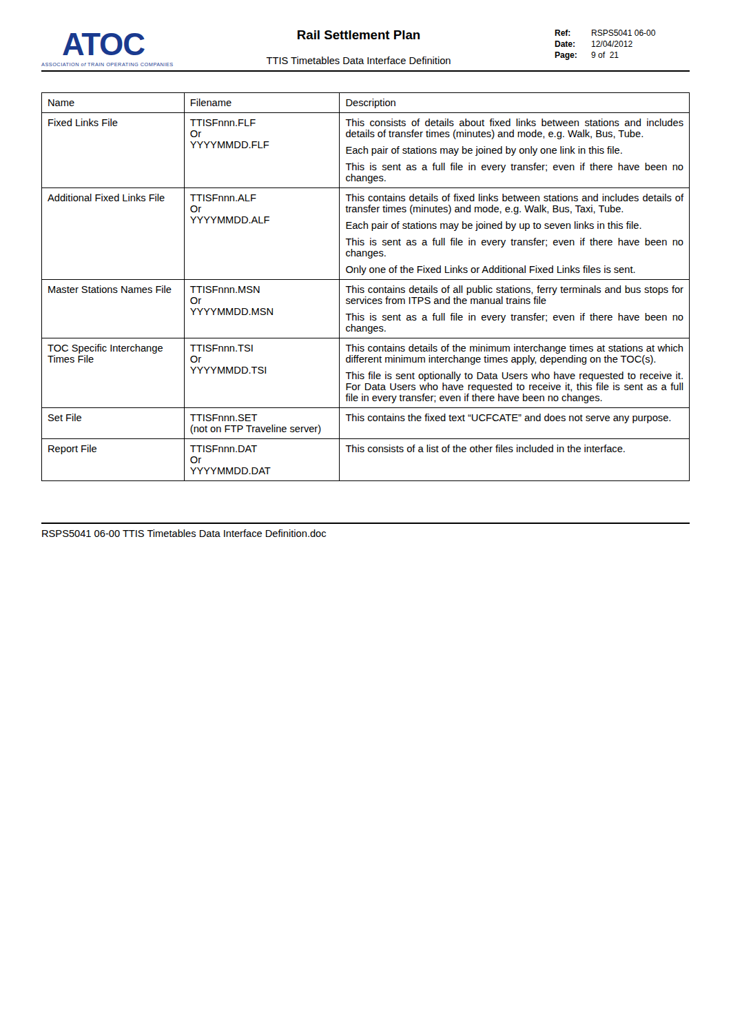ATOC
ASSOCIATION of TRAIN OPERATING COMPANIES
Rail Settlement Plan
TTIS Timetables Data Interface Definition
| Ref: | RSPS5041 06-00 |
| Date: | 12/04/2012 |
| Page: | 9 of 21 |
| Name | Filename | Description |
| --- | --- | --- |
| Fixed Links File | TTISFnnn.FLF Or YYYYMMDD.FLF | This consists of details about fixed links between stations and includes details of transfer times (minutes) and mode, e.g. Walk, Bus, Tube. Each pair of stations may be joined by only one link in this file. This is sent as a full file in every transfer; even if there have been no changes. |
| Additional Fixed Links File | TTISFnnn.ALF Or YYYYMMDD.ALF | This contains details of fixed links between stations and includes details of transfer times (minutes) and mode, e.g. Walk, Bus, Taxi, Tube. Each pair of stations may be joined by up to seven links in this file. This is sent as a full file in every transfer; even if there have been no changes. Only one of the Fixed Links or Additional Fixed Links files is sent. |
| Master Stations Names File | TTISFnnn.MSN Or YYYYMMDD.MSN | This contains details of all public stations, ferry terminals and bus stops for services from ITPS and the manual trains file This is sent as a full file in every transfer; even if there have been no changes. |
| TOC Specific Interchange Times File | TTISFnnn.TSI Or YYYYMMDD.TSI | This contains details of the minimum interchange times at stations at which different minimum interchange times apply, depending on the TOC(s). This file is sent optionally to Data Users who have requested to receive it. For Data Users who have requested to receive it, this file is sent as a full file in every transfer; even if there have been no changes. |
| Set File | TTISFnnn.SET (not on FTP Traveline server) | This contains the fixed text “UCFCATE” and does not serve any purpose. |
| Report File | TTISFnnn.DAT Or YYYYMMDD.DAT | This consists of a list of the other files included in the interface. |
RSPS5041 06-00 TTIS Timetables Data Interface Definition.doc